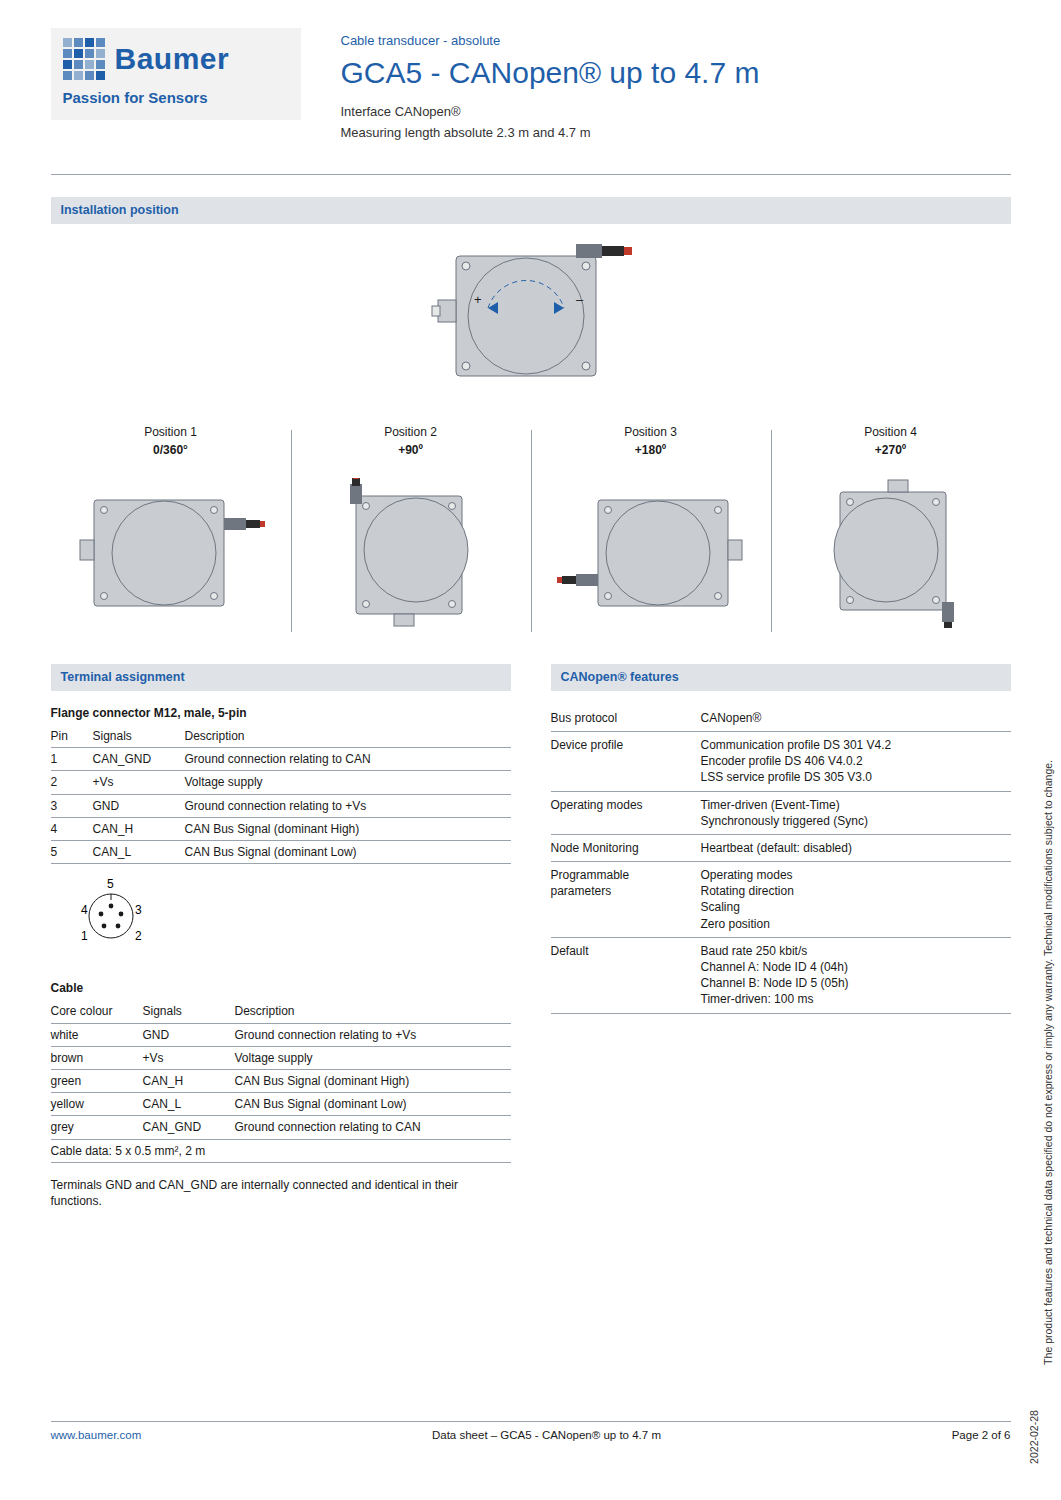Baumer
Passion for Sensors
Cable transducer - absolute
GCA5 - CANopen® up to 4.7 m
Interface CANopen®
Measuring length absolute 2.3 m and 4.7 m
Installation position
+ –
Position 1
0/360°
Position 2
+90º
Position 3
+180º
Position 4
+270º
Terminal assignment
Flange connector M12, male, 5-pin
| Pin | Signals | Description |
| --- | --- | --- |
| 1 | CAN_GND | Ground connection relating to CAN |
| 2 | +Vs | Voltage supply |
| 3 | GND | Ground connection relating to +Vs |
| 4 | CAN_H | CAN Bus Signal (dominant High) |
| 5 | CAN_L | CAN Bus Signal (dominant Low) |
5 4 3 1 2
Cable
| Core colour | Signals | Description |
| --- | --- | --- |
| white | GND | Ground connection relating to +Vs |
| brown | +Vs | Voltage supply |
| green | CAN_H | CAN Bus Signal (dominant High) |
| yellow | CAN_L | CAN Bus Signal (dominant Low) |
| grey | CAN_GND | Ground connection relating to CAN |
Cable data: 5 x 0.5 mm², 2 m
Terminals GND and CAN_GND are internally connected and identical in their functions.
CANopen® features
| Bus protocol | CANopen® |
| Device profile | Communication profile DS 301 V4.2 Encoder profile DS 406 V4.0.2 LSS service profile DS 305 V3.0 |
| Operating modes | Timer-driven (Event-Time) Synchronously triggered (Sync) |
| Node Monitoring | Heartbeat (default: disabled) |
| Programmable parameters | Operating modes Rotating direction Scaling Zero position |
| Default | Baud rate 250 kbit/s Channel A: Node ID 4 (04h) Channel B: Node ID 5 (05h) Timer-driven: 100 ms |
The product features and technical data specified do not express or imply any warranty. Technical modifications subject to change.
2022-02-28
www.baumer.com
Data sheet – GCA5 - CANopen® up to 4.7 m
Page 2 of 6